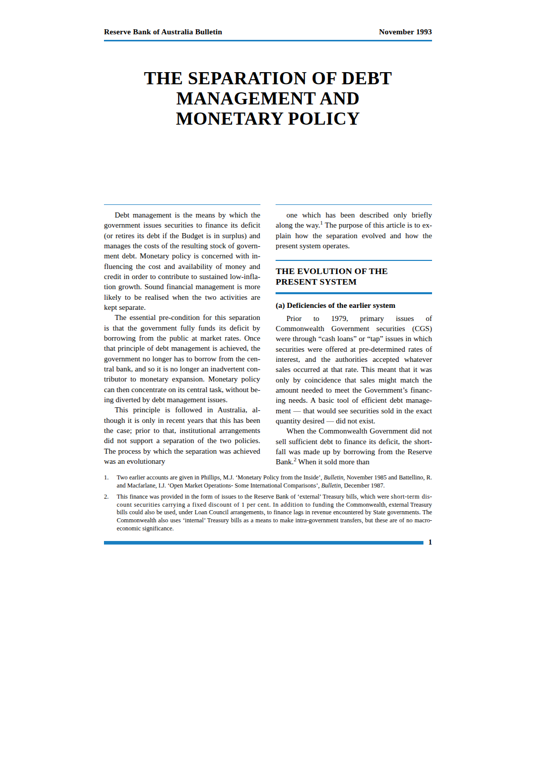Reserve Bank of Australia Bulletin
November 1993
THE SEPARATION OF DEBT
MANAGEMENT AND
MONETARY POLICY
Debt management is the means by which the government issues securities to finance its deficit (or retires its debt if the Budget is in surplus) and manages the costs of the resulting stock of government debt. Monetary policy is concerned with influencing the cost and availability of money and credit in order to contribute to sustained low-inflation growth. Sound financial management is more likely to be realised when the two activities are kept separate.
The essential pre-condition for this separation is that the government fully funds its deficit by borrowing from the public at market rates. Once that principle of debt management is achieved, the government no longer has to borrow from the central bank, and so it is no longer an inadvertent contributor to monetary expansion. Monetary policy can then concentrate on its central task, without being diverted by debt management issues.
This principle is followed in Australia, although it is only in recent years that this has been the case; prior to that, institutional arrangements did not support a separation of the two policies. The process by which the separation was achieved was an evolutionary
one which has been described only briefly along the way.1 The purpose of this article is to explain how the separation evolved and how the present system operates.
THE EVOLUTION OF THE
PRESENT SYSTEM
(a) Deficiencies of the earlier system
Prior to 1979, primary issues of Commonwealth Government securities (CGS) were through “cash loans” or “tap” issues in which securities were offered at pre-determined rates of interest, and the authorities accepted whatever sales occurred at that rate. This meant that it was only by coincidence that sales might match the amount needed to meet the Government’s financing needs. A basic tool of efficient debt management — that would see securities sold in the exact quantity desired — did not exist.
When the Commonwealth Government did not sell sufficient debt to finance its deficit, the shortfall was made up by borrowing from the Reserve Bank.2 When it sold more than
1.
Two earlier accounts are given in Phillips, M.J. ‘Monetary Policy from the Inside’, Bulletin, November 1985 and Battellino, R. and Macfarlane, I.J. ‘Open Market Operations- Some International Comparisons’, Bulletin, December 1987.
2.
This finance was provided in the form of issues to the Reserve Bank of ‘external’ Treasury bills, which were short-term discount securities carrying a fixed discount of 1 per cent. In addition to funding the Commonwealth, external Treasury bills could also be used, under Loan Council arrangements, to finance lags in revenue encountered by State governments. The Commonwealth also uses ‘internal’ Treasury bills as a means to make intra-government transfers, but these are of no macroeconomic significance.
1